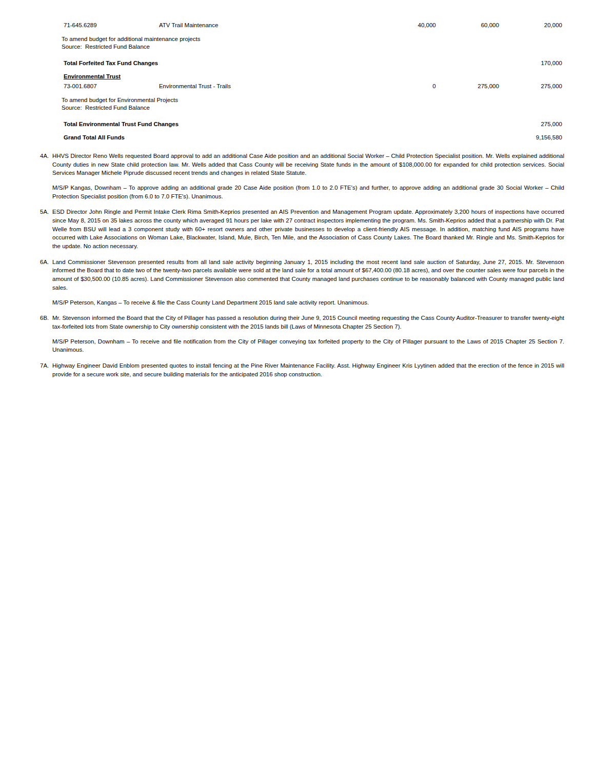| 71-645.6289 | ATV Trail Maintenance | 40,000 | 60,000 | 20,000 |
To amend budget for additional maintenance projects
Source: Restricted Fund Balance
| Total Forfeited Tax Fund Changes | | | 170,000 |
| Environmental Trust | | | |
| 73-001.6807 | Environmental Trust - Trails | 0 | 275,000 | 275,000 |
To amend budget for Environmental Projects
Source: Restricted Fund Balance
| Total Environmental Trust Fund Changes | | | 275,000 |
| Grand Total All Funds | | | 9,156,580 |
4A.
HHVS Director Reno Wells requested Board approval to add an additional Case Aide position and an additional Social Worker – Child Protection Specialist position. Mr. Wells explained additional County duties in new State child protection law. Mr. Wells added that Cass County will be receiving State funds in the amount of $108,000.00 for expanded for child protection services. Social Services Manager Michele Piprude discussed recent trends and changes in related State Statute.
M/S/P Kangas, Downham – To approve adding an additional grade 20 Case Aide position (from 1.0 to 2.0 FTE's) and further, to approve adding an additional grade 30 Social Worker – Child Protection Specialist position (from 6.0 to 7.0 FTE's). Unanimous.
5A.
ESD Director John Ringle and Permit Intake Clerk Rima Smith-Keprios presented an AIS Prevention and Management Program update. Approximately 3,200 hours of inspections have occurred since May 8, 2015 on 35 lakes across the county which averaged 91 hours per lake with 27 contract inspectors implementing the program. Ms. Smith-Keprios added that a partnership with Dr. Pat Welle from BSU will lead a 3 component study with 60+ resort owners and other private businesses to develop a client-friendly AIS message. In addition, matching fund AIS programs have occurred with Lake Associations on Woman Lake, Blackwater, Island, Mule, Birch, Ten Mile, and the Association of Cass County Lakes. The Board thanked Mr. Ringle and Ms. Smith-Keprios for the update. No action necessary.
6A.
Land Commissioner Stevenson presented results from all land sale activity beginning January 1, 2015 including the most recent land sale auction of Saturday, June 27, 2015. Mr. Stevenson informed the Board that to date two of the twenty-two parcels available were sold at the land sale for a total amount of $67,400.00 (80.18 acres), and over the counter sales were four parcels in the amount of $30,500.00 (10.85 acres). Land Commissioner Stevenson also commented that County managed land purchases continue to be reasonably balanced with County managed public land sales.
M/S/P Peterson, Kangas – To receive & file the Cass County Land Department 2015 land sale activity report. Unanimous.
6B.
Mr. Stevenson informed the Board that the City of Pillager has passed a resolution during their June 9, 2015 Council meeting requesting the Cass County Auditor-Treasurer to transfer twenty-eight tax-forfeited lots from State ownership to City ownership consistent with the 2015 lands bill (Laws of Minnesota Chapter 25 Section 7).
M/S/P Peterson, Downham – To receive and file notification from the City of Pillager conveying tax forfeited property to the City of Pillager pursuant to the Laws of 2015 Chapter 25 Section 7. Unanimous.
7A.
Highway Engineer David Enblom presented quotes to install fencing at the Pine River Maintenance Facility. Asst. Highway Engineer Kris Lyytinen added that the erection of the fence in 2015 will provide for a secure work site, and secure building materials for the anticipated 2016 shop construction.